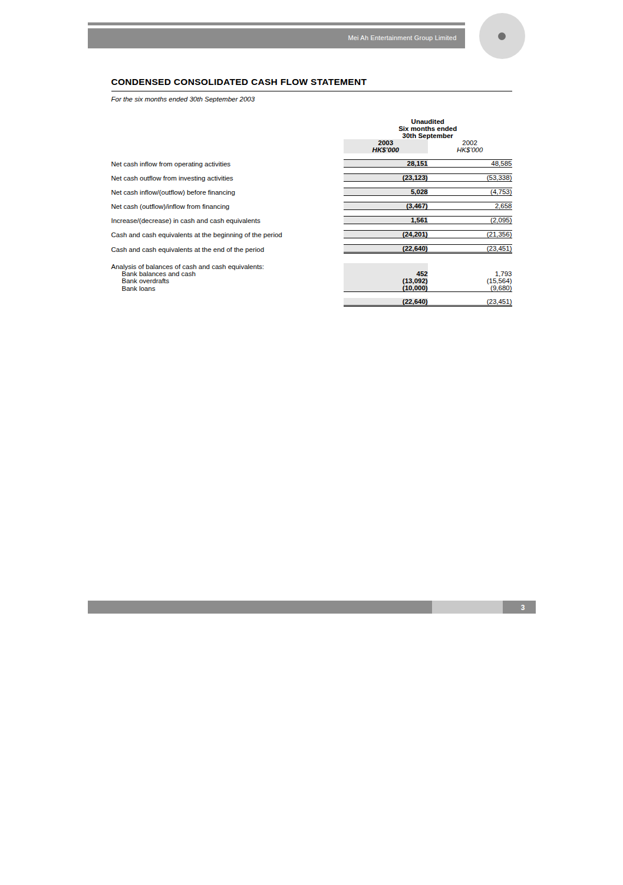Mei Ah Entertainment Group Limited
CONDENSED CONSOLIDATED CASH FLOW STATEMENT
For the six months ended 30th September 2003
| | Unaudited |
| | Six months ended |
| | 30th September |
| | 2003 | 2002 |
| | HK$’000 | HK$’000 |
| Net cash inflow from operating activities | 28,151 | 48,585 |
| Net cash outflow from investing activities | (23,123) | (53,338) |
| Net cash inflow/(outflow) before financing | 5,028 | (4,753) |
| Net cash (outflow)/inflow from financing | (3,467) | 2,658 |
| Increase/(decrease) in cash and cash equivalents | 1,561 | (2,095) |
| Cash and cash equivalents at the beginning of the period | (24,201) | (21,356) |
| Cash and cash equivalents at the end of the period | (22,640) | (23,451) |
| Analysis of balances of cash and cash equivalents: | | |
| Bank balances and cash | 452 | 1,793 |
| Bank overdrafts | (13,092) | (15,564) |
| Bank loans | (10,000) | (9,680) |
| | (22,640) | (23,451) |
3